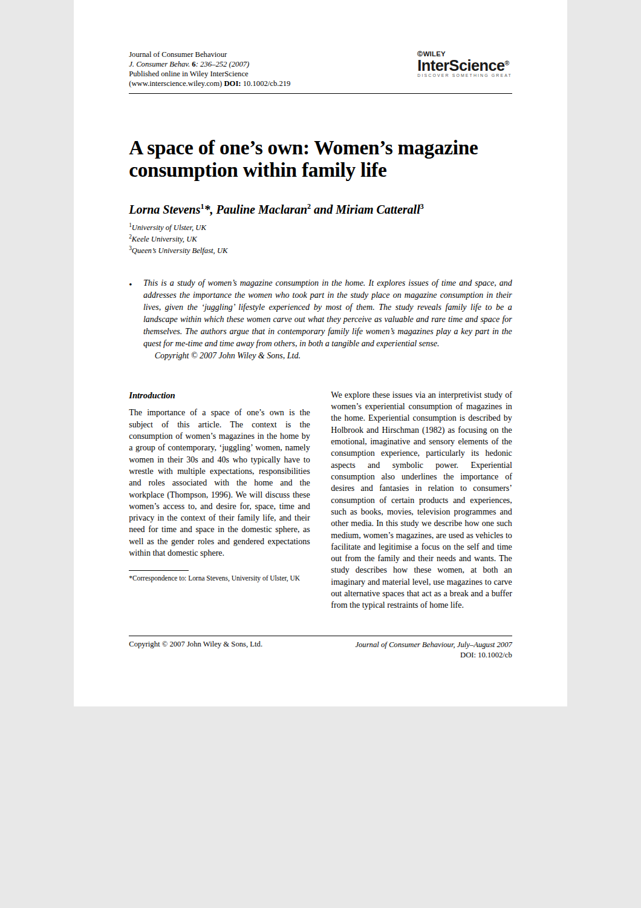Journal of Consumer Behaviour
J. Consumer Behav. 6: 236–252 (2007)
Published online in Wiley InterScience
(www.interscience.wiley.com) DOI: 10.1002/cb.219
ⒸWILEY
InterScience®
DISCOVER SOMETHING GREAT
A space of one’s own: Women’s magazine consumption within family life
Lorna Stevens1*, Pauline Maclaran2 and Miriam Catterall3
1University of Ulster, UK
2Keele University, UK
3Queen’s University Belfast, UK
•
This is a study of women’s magazine consumption in the home. It explores issues of time and space, and addresses the importance the women who took part in the study place on magazine consumption in their lives, given the ‘juggling’ lifestyle experienced by most of them. The study reveals family life to be a landscape within which these women carve out what they perceive as valuable and rare time and space for themselves. The authors argue that in contemporary family life women’s magazines play a key part in the quest for me-time and time away from others, in both a tangible and experiential sense.
Copyright © 2007 John Wiley & Sons, Ltd.
Introduction
The importance of a space of one’s own is the subject of this article. The context is the consumption of women’s magazines in the home by a group of contemporary, ‘juggling’ women, namely women in their 30s and 40s who typically have to wrestle with multiple expectations, responsibilities and roles associated with the home and the workplace (Thompson, 1996). We will discuss these women’s access to, and desire for, space, time and privacy in the context of their family life, and their need for time and space in the domestic sphere, as well as the gender roles and gendered expectations within that domestic sphere.
*Correspondence to: Lorna Stevens, University of Ulster, UK
We explore these issues via an interpretivist study of women’s experiential consumption of magazines in the home. Experiential consumption is described by Holbrook and Hirschman (1982) as focusing on the emotional, imaginative and sensory elements of the consumption experience, particularly its hedonic aspects and symbolic power. Experiential consumption also underlines the importance of desires and fantasies in relation to consumers’ consumption of certain products and experiences, such as books, movies, television programmes and other media. In this study we describe how one such medium, women’s magazines, are used as vehicles to facilitate and legitimise a focus on the self and time out from the family and their needs and wants. The study describes how these women, at both an imaginary and material level, use magazines to carve out alternative spaces that act as a break and a buffer from the typical restraints of home life.
Copyright © 2007 John Wiley & Sons, Ltd.
Journal of Consumer Behaviour, July–August 2007
DOI: 10.1002/cb